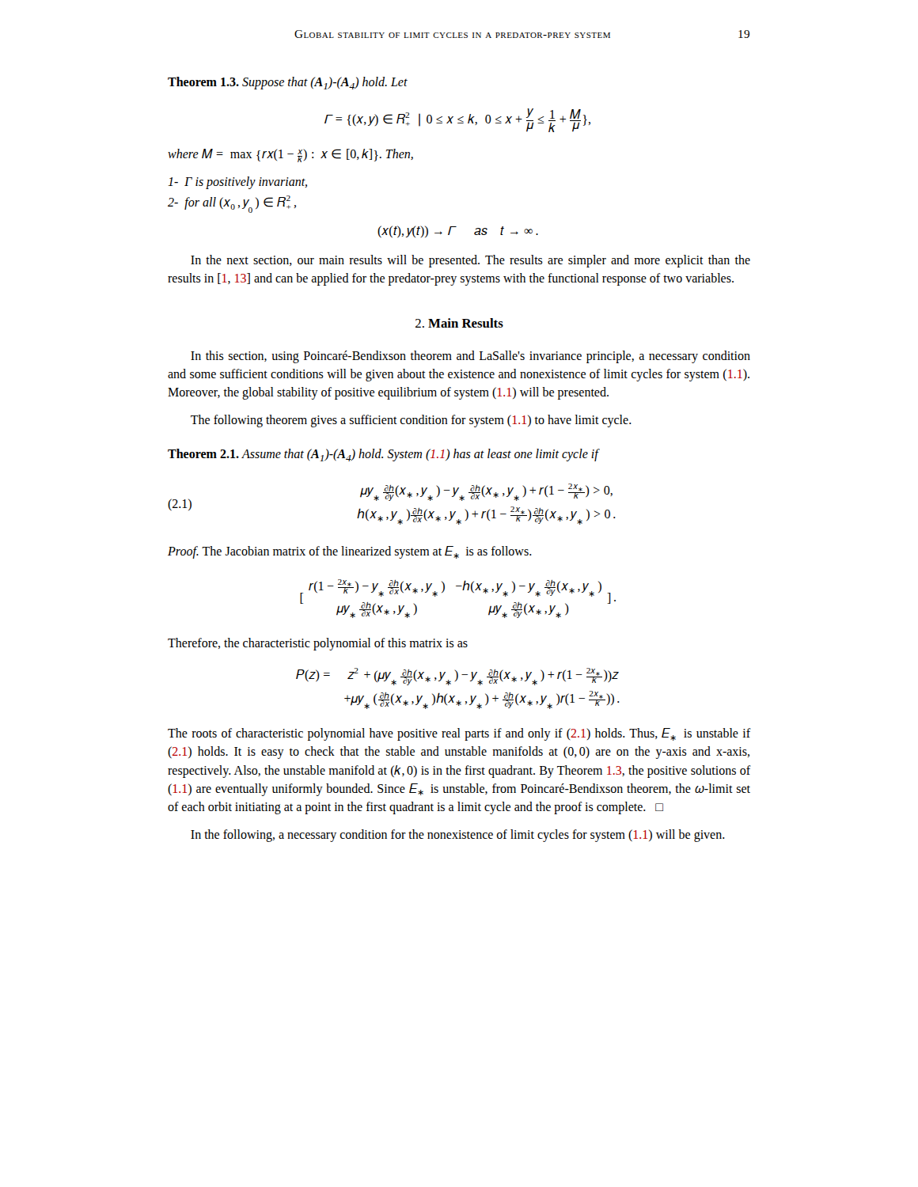Global stability of limit cycles in a predator-prey system 19
Theorem 1.3. Suppose that (A1)-(A4) hold. Let
Γ = { (x,y) ∈ R+2 ∣ 0≤x≤k, 0≤x+ yμ ≤ 1k + Mμ } ,
where M=max {rx(1−xk) : x∈[0,k]} . Then,
1- Γ is positively invariant,
2- for all (x0,y0) ∈ R+2 ,
(x(t),y(t)) →Γ as t→∞.
In the next section, our main results will be presented. The results are simpler and more explicit than the results in [1, 13] and can be applied for the predator-prey systems with the functional response of two variables.
2. Main Results
In this section, using Poincaré-Bendixson theorem and LaSalle's invariance principle, a necessary condition and some sufficient conditions will be given about the existence and nonexistence of limit cycles for system (1.1). Moreover, the global stability of positive equilibrium of system (1.1) will be presented.
The following theorem gives a sufficient condition for system (1.1) to have limit cycle.
Theorem 2.1. Assume that (A1)-(A4) hold. System (1.1) has at least one limit cycle if
(2.1)
μy∗ ∂h∂y (x∗,y∗) − y∗ ∂h∂x (x∗,y∗) + r(1− 2x∗k ) >0, h(x∗,y∗) ∂h∂x (x∗,y∗) + r(1− 2x∗k ) ∂h∂y (x∗,y∗) >0.
Proof. The Jacobian matrix of the linearized system at E∗ is as follows.
[ r(1− 2x∗k ) − y∗ ∂h∂x (x∗,y∗) −h(x∗,y∗) − y∗ ∂h∂y (x∗,y∗) μy∗ ∂h∂x (x∗,y∗) μy∗ ∂h∂y (x∗,y∗) ] .
Therefore, the characteristic polynomial of this matrix is as
P(z)= z2 + ( μy∗ ∂h∂y (x∗,y∗) − y∗ ∂h∂x (x∗,y∗) + r(1− 2x∗k ) ) z + μy∗ ( ∂h∂x (x∗,y∗) h(x∗,y∗) + ∂h∂y (x∗,y∗) r(1− 2x∗k ) ) .
The roots of characteristic polynomial have positive real parts if and only if (2.1) holds. Thus, E∗ is unstable if (2.1) holds. It is easy to check that the stable and unstable manifolds at (0,0) are on the y-axis and x-axis, respectively. Also, the unstable manifold at (k,0) is in the first quadrant. By Theorem 1.3, the positive solutions of (1.1) are eventually uniformly bounded. Since E∗ is unstable, from Poincaré-Bendixson theorem, the ω-limit set of each orbit initiating at a point in the first quadrant is a limit cycle and the proof is complete. □
In the following, a necessary condition for the nonexistence of limit cycles for system (1.1) will be given.